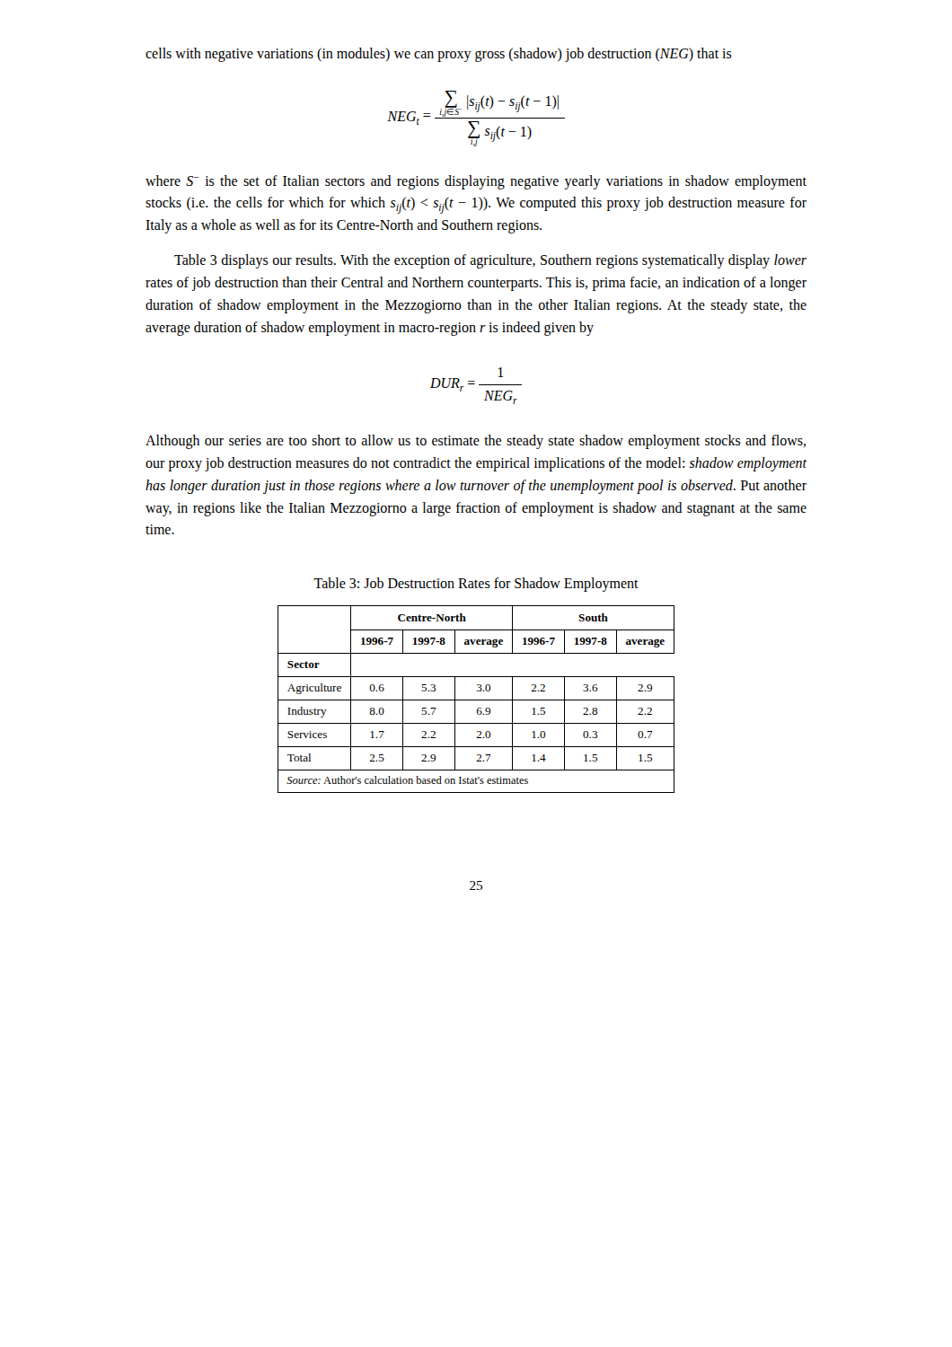cells with negative variations (in modules) we can proxy gross (shadow) job destruction (NEG) that is
NEGt = ∑i,j∈S− |sij(t) − sij(t − 1)| ∑i,j sij(t − 1)
where S− is the set of Italian sectors and regions displaying negative yearly variations in shadow employment stocks (i.e. the cells for which for which sij(t) < sij(t − 1)). We computed this proxy job destruction measure for Italy as a whole as well as for its Centre-North and Southern regions.
Table 3 displays our results. With the exception of agriculture, Southern regions systematically display lower rates of job destruction than their Central and Northern counterparts. This is, prima facie, an indication of a longer duration of shadow employment in the Mezzogiorno than in the other Italian regions. At the steady state, the average duration of shadow employment in macro-region r is indeed given by
DURr = 1 NEGr
Although our series are too short to allow us to estimate the steady state shadow employment stocks and flows, our proxy job destruction measures do not contradict the empirical implications of the model: shadow employment has longer duration just in those regions where a low turnover of the unemployment pool is observed. Put another way, in regions like the Italian Mezzogiorno a large fraction of employment is shadow and stagnant at the same time.
Table 3: Job Destruction Rates for Shadow Employment
| | Centre-North | South |
| --- | --- | --- |
| 1996-7 | 1997-8 | average | 1996-7 | 1997-8 | average |
| Sector | |
| Agriculture | 0.6 | 5.3 | 3.0 | 2.2 | 3.6 | 2.9 |
| Industry | 8.0 | 5.7 | 6.9 | 1.5 | 2.8 | 2.2 |
| Services | 1.7 | 2.2 | 2.0 | 1.0 | 0.3 | 0.7 |
| Total | 2.5 | 2.9 | 2.7 | 1.4 | 1.5 | 1.5 |
| Source: Author's calculation based on Istat's estimates |
25